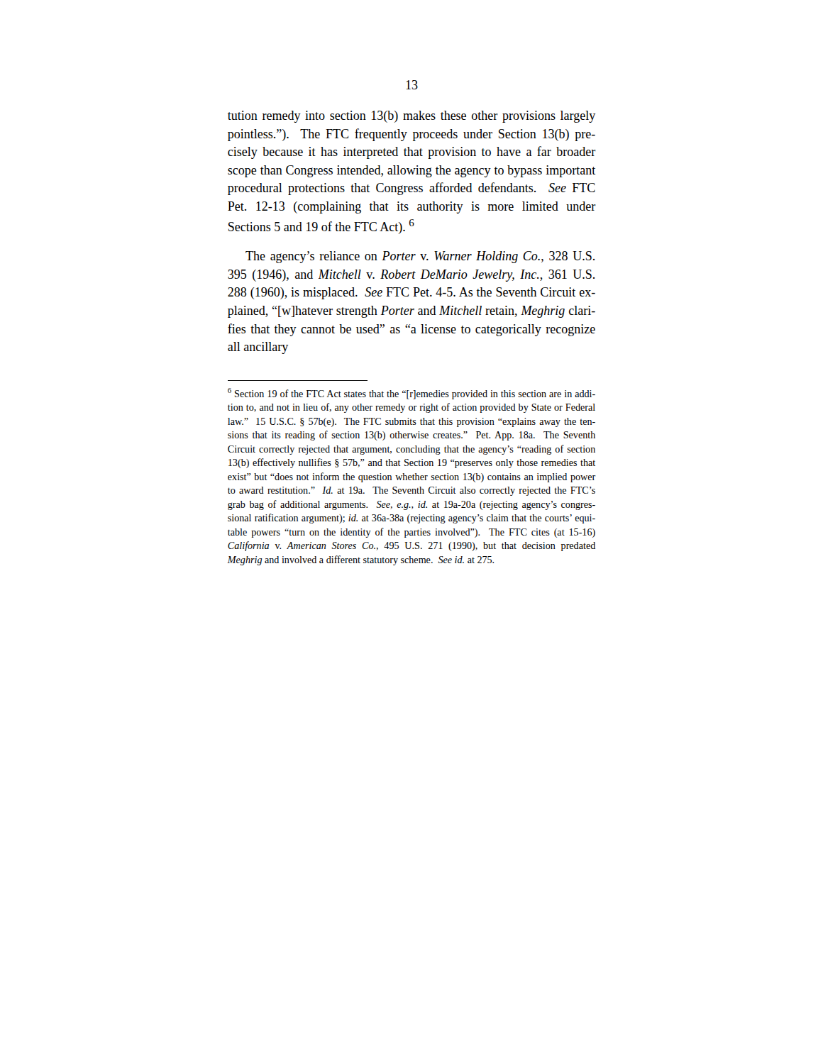13
tution remedy into section 13(b) makes these other provisions largely pointless.”). The FTC frequently proceeds under Section 13(b) precisely because it has interpreted that provision to have a far broader scope than Congress intended, allowing the agency to bypass important procedural protections that Congress afforded defendants. See FTC Pet. 12-13 (complaining that its authority is more limited under Sections 5 and 19 of the FTC Act). 6
The agency’s reliance on Porter v. Warner Holding Co., 328 U.S. 395 (1946), and Mitchell v. Robert DeMario Jewelry, Inc., 361 U.S. 288 (1960), is misplaced. See FTC Pet. 4-5. As the Seventh Circuit explained, “[w]hatever strength Porter and Mitchell retain, Meghrig clarifies that they cannot be used” as “a license to categorically recognize all ancillary
6 Section 19 of the FTC Act states that the “[r]emedies provided in this section are in addition to, and not in lieu of, any other remedy or right of action provided by State or Federal law.” 15 U.S.C. § 57b(e). The FTC submits that this provision “explains away the tensions that its reading of section 13(b) otherwise creates.” Pet. App. 18a. The Seventh Circuit correctly rejected that argument, concluding that the agency’s “reading of section 13(b) effectively nullifies § 57b,” and that Section 19 “preserves only those remedies that exist” but “does not inform the question whether section 13(b) contains an implied power to award restitution.” Id. at 19a. The Seventh Circuit also correctly rejected the FTC’s grab bag of additional arguments. See, e.g., id. at 19a-20a (rejecting agency’s congressional ratification argument); id. at 36a-38a (rejecting agency’s claim that the courts’ equitable powers “turn on the identity of the parties involved”). The FTC cites (at 15-16) California v. American Stores Co., 495 U.S. 271 (1990), but that decision predated Meghrig and involved a different statutory scheme. See id. at 275.